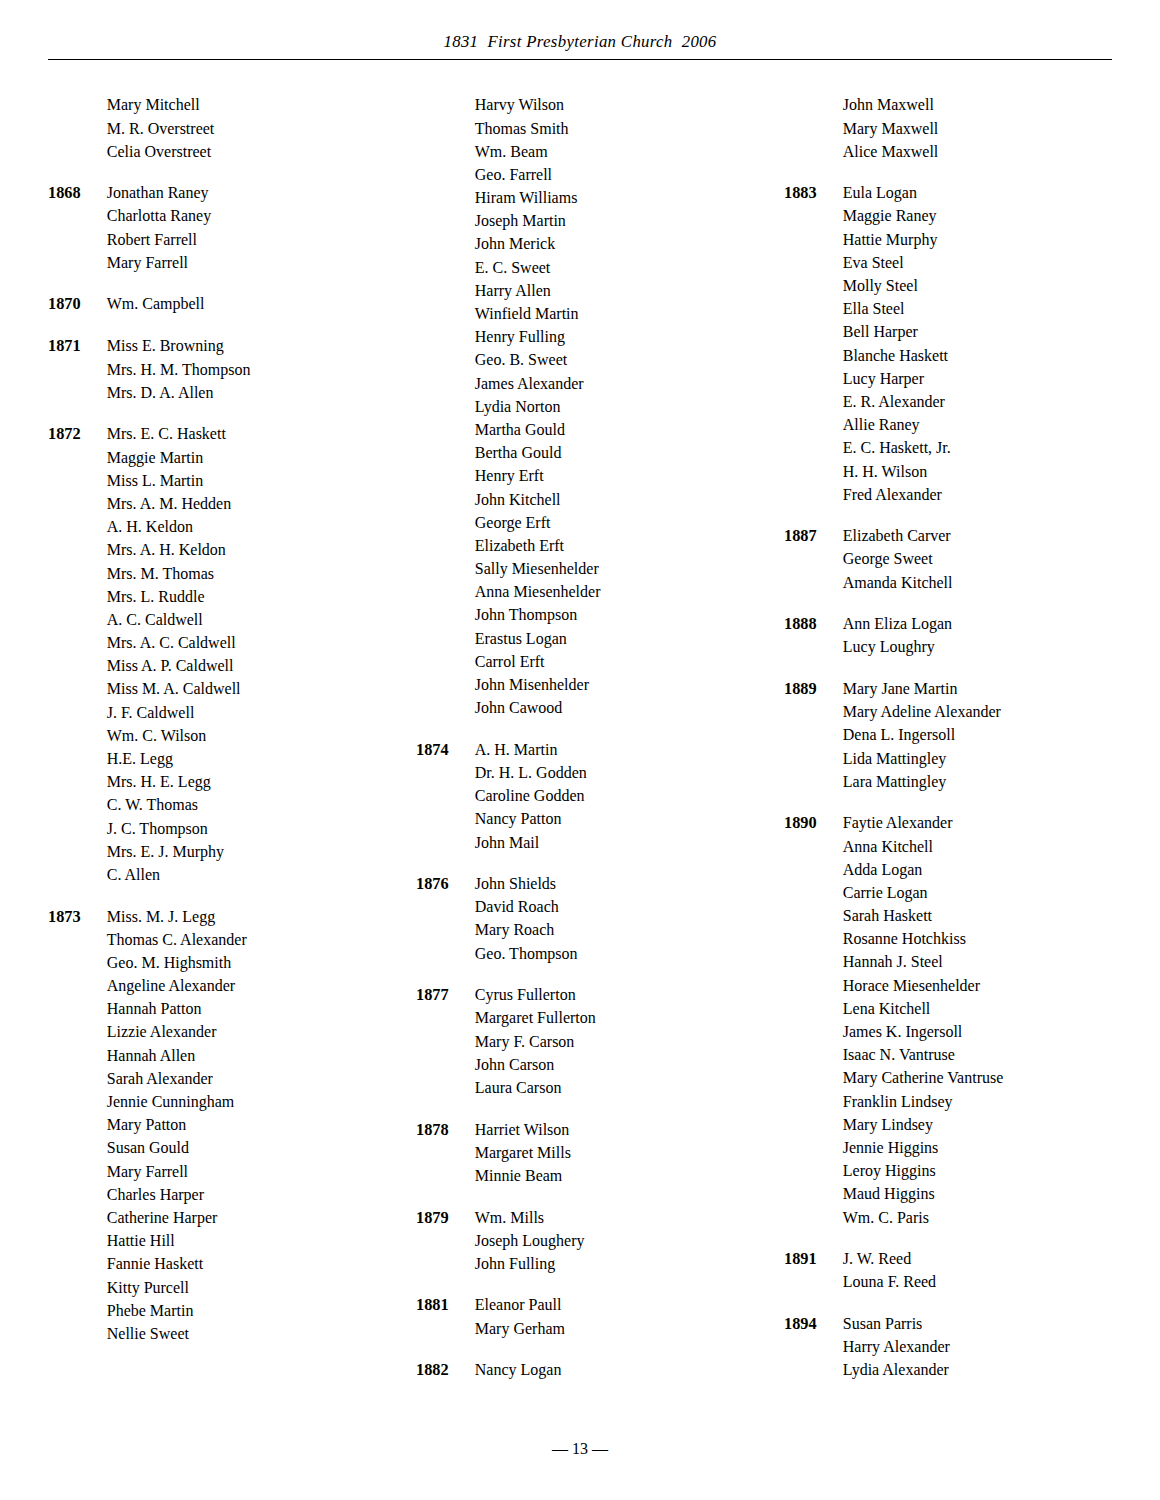1831 First Presbyterian Church 2006
0000
Mary Mitchell
M. R. Overstreet
Celia Overstreet
1868
Jonathan Raney
Charlotta Raney
Robert Farrell
Mary Farrell
1870
Wm. Campbell
1871
Miss E. Browning
Mrs. H. M. Thompson
Mrs. D. A. Allen
1872
Mrs. E. C. Haskett
Maggie Martin
Miss L. Martin
Mrs. A. M. Hedden
A. H. Keldon
Mrs. A. H. Keldon
Mrs. M. Thomas
Mrs. L. Ruddle
A. C. Caldwell
Mrs. A. C. Caldwell
Miss A. P. Caldwell
Miss M. A. Caldwell
J. F. Caldwell
Wm. C. Wilson
H.E. Legg
Mrs. H. E. Legg
C. W. Thomas
J. C. Thompson
Mrs. E. J. Murphy
C. Allen
1873
Miss. M. J. Legg
Thomas C. Alexander
Geo. M. Highsmith
Angeline Alexander
Hannah Patton
Lizzie Alexander
Hannah Allen
Sarah Alexander
Jennie Cunningham
Mary Patton
Susan Gould
Mary Farrell
Charles Harper
Catherine Harper
Hattie Hill
Fannie Haskett
Kitty Purcell
Phebe Martin
Nellie Sweet
0000
Harvy Wilson
Thomas Smith
Wm. Beam
Geo. Farrell
Hiram Williams
Joseph Martin
John Merick
E. C. Sweet
Harry Allen
Winfield Martin
Henry Fulling
Geo. B. Sweet
James Alexander
Lydia Norton
Martha Gould
Bertha Gould
Henry Erft
John Kitchell
George Erft
Elizabeth Erft
Sally Miesenhelder
Anna Miesenhelder
John Thompson
Erastus Logan
Carrol Erft
John Misenhelder
John Cawood
1874
A. H. Martin
Dr. H. L. Godden
Caroline Godden
Nancy Patton
John Mail
1876
John Shields
David Roach
Mary Roach
Geo. Thompson
1877
Cyrus Fullerton
Margaret Fullerton
Mary F. Carson
John Carson
Laura Carson
1878
Harriet Wilson
Margaret Mills
Minnie Beam
1879
Wm. Mills
Joseph Loughery
John Fulling
1881
Eleanor Paull
Mary Gerham
1882
Nancy Logan
0000
John Maxwell
Mary Maxwell
Alice Maxwell
1883
Eula Logan
Maggie Raney
Hattie Murphy
Eva Steel
Molly Steel
Ella Steel
Bell Harper
Blanche Haskett
Lucy Harper
E. R. Alexander
Allie Raney
E. C. Haskett, Jr.
H. H. Wilson
Fred Alexander
1887
Elizabeth Carver
George Sweet
Amanda Kitchell
1888
Ann Eliza Logan
Lucy Loughry
1889
Mary Jane Martin
Mary Adeline Alexander
Dena L. Ingersoll
Lida Mattingley
Lara Mattingley
1890
Faytie Alexander
Anna Kitchell
Adda Logan
Carrie Logan
Sarah Haskett
Rosanne Hotchkiss
Hannah J. Steel
Horace Miesenhelder
Lena Kitchell
James K. Ingersoll
Isaac N. Vantruse
Mary Catherine Vantruse
Franklin Lindsey
Mary Lindsey
Jennie Higgins
Leroy Higgins
Maud Higgins
Wm. C. Paris
1891
J. W. Reed
Louna F. Reed
1894
Susan Parris
Harry Alexander
Lydia Alexander
— 13 —